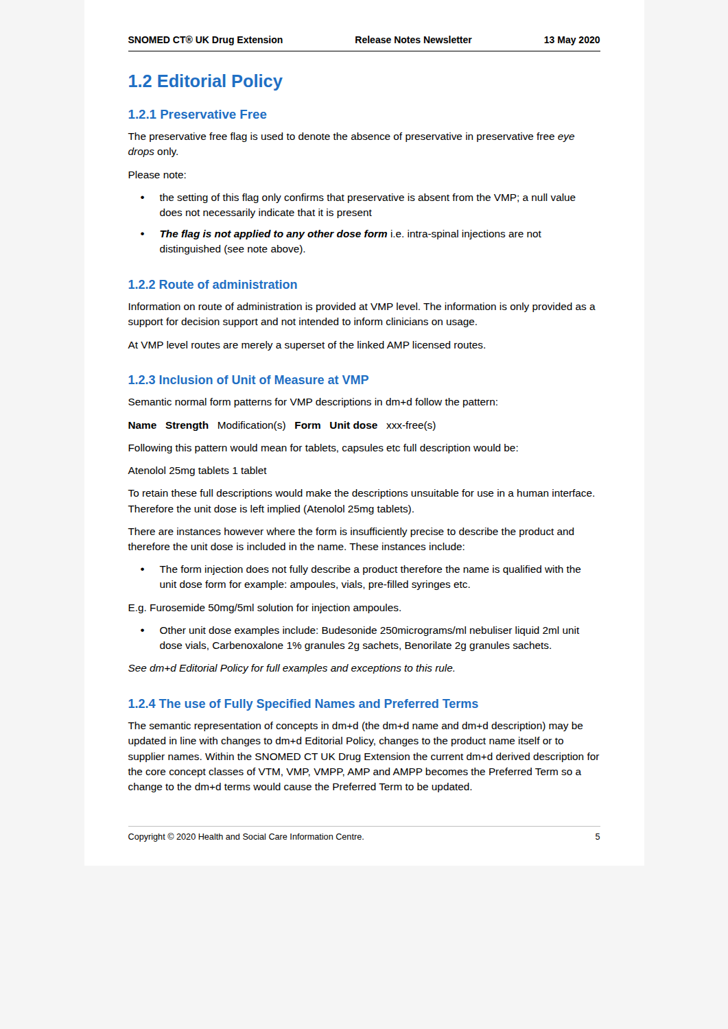SNOMED CT® UK Drug Extension Release Notes Newsletter 13 May 2020
1.2 Editorial Policy
1.2.1 Preservative Free
The preservative free flag is used to denote the absence of preservative in preservative free eye drops only.
Please note:
the setting of this flag only confirms that preservative is absent from the VMP; a null value does not necessarily indicate that it is present
The flag is not applied to any other dose form i.e. intra-spinal injections are not distinguished (see note above).
1.2.2 Route of administration
Information on route of administration is provided at VMP level. The information is only provided as a support for decision support and not intended to inform clinicians on usage.
At VMP level routes are merely a superset of the linked AMP licensed routes.
1.2.3 Inclusion of Unit of Measure at VMP
Semantic normal form patterns for VMP descriptions in dm+d follow the pattern:
Name Strength Modification(s) Form Unit dose xxx-free(s)
Following this pattern would mean for tablets, capsules etc full description would be:
Atenolol 25mg tablets 1 tablet
To retain these full descriptions would make the descriptions unsuitable for use in a human interface. Therefore the unit dose is left implied (Atenolol 25mg tablets).
There are instances however where the form is insufficiently precise to describe the product and therefore the unit dose is included in the name. These instances include:
The form injection does not fully describe a product therefore the name is qualified with the unit dose form for example: ampoules, vials, pre-filled syringes etc.
E.g. Furosemide 50mg/5ml solution for injection ampoules.
Other unit dose examples include: Budesonide 250micrograms/ml nebuliser liquid 2ml unit dose vials, Carbenoxalone 1% granules 2g sachets, Benorilate 2g granules sachets.
See dm+d Editorial Policy for full examples and exceptions to this rule.
1.2.4 The use of Fully Specified Names and Preferred Terms
The semantic representation of concepts in dm+d (the dm+d name and dm+d description) may be updated in line with changes to dm+d Editorial Policy, changes to the product name itself or to supplier names. Within the SNOMED CT UK Drug Extension the current dm+d derived description for the core concept classes of VTM, VMP, VMPP, AMP and AMPP becomes the Preferred Term so a change to the dm+d terms would cause the Preferred Term to be updated.
Copyright © 2020 Health and Social Care Information Centre. 5